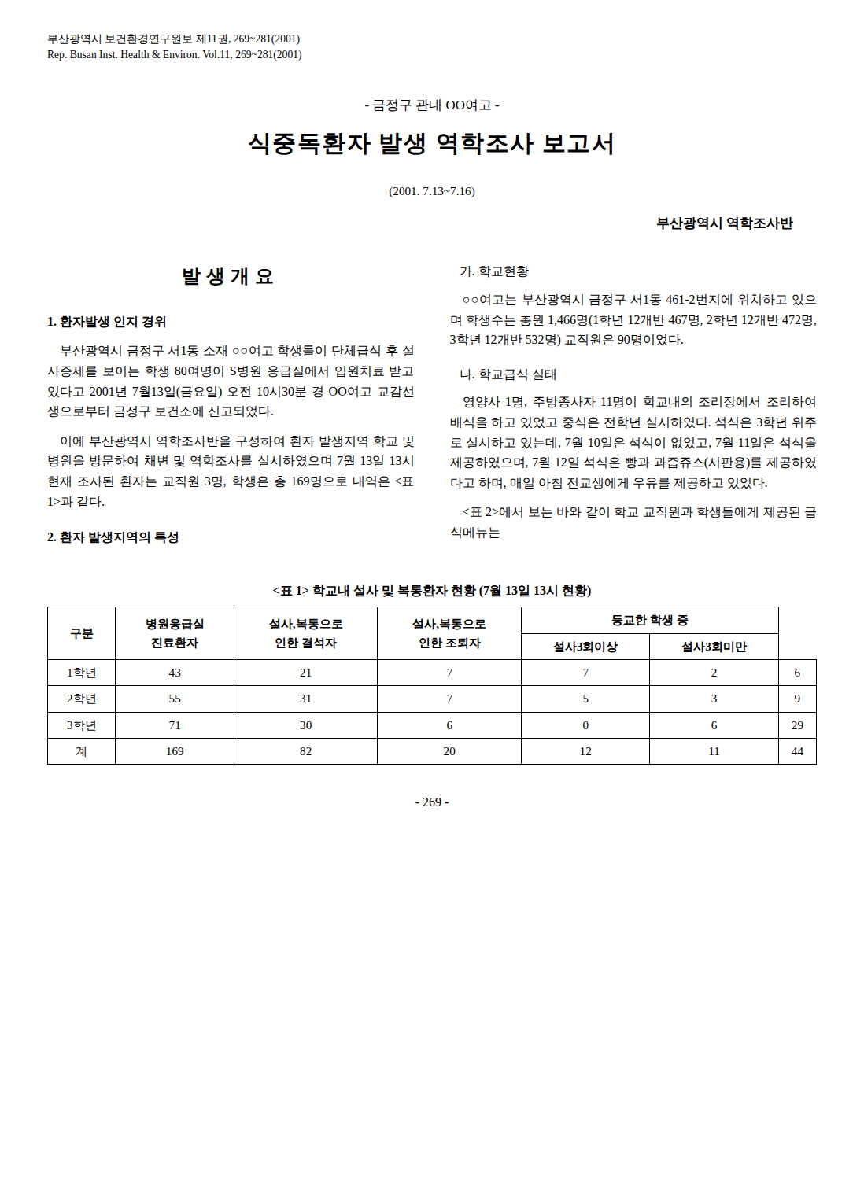부산광역시 보건환경연구원보 제11권, 269~281(2001)
Rep. Busan Inst. Health & Environ. Vol.11, 269~281(2001)
- 금정구 관내 OO여고 -
식중독환자 발생 역학조사 보고서
(2001. 7.13~7.16)
부산광역시 역학조사반
발생개요
1. 환자발생 인지 경위
부산광역시 금정구 서1동 소재 ○○여고 학생들이 단체급식 후 설사증세를 보이는 학생 80여명이 S병원 응급실에서 입원치료 받고 있다고 2001년 7월13일(금요일) 오전 10시30분 경 OO여고 교감선생으로부터 금정구 보건소에 신고되었다.
이에 부산광역시 역학조사반을 구성하여 환자 발생지역 학교 및 병원을 방문하여 채변 및 역학조사를 실시하였으며 7월 13일 13시 현재 조사된 환자는 교직원 3명, 학생은 총 169명으로 내역은 <표 1>과 같다.
2. 환자 발생지역의 특성
가. 학교현황
○○여고는 부산광역시 금정구 서1동 461-2번지에 위치하고 있으며 학생수는 총원 1,466명(1학년 12개반 467명, 2학년 12개반 472명, 3학년 12개반 532명) 교직원은 90명이었다.
나. 학교급식 실태
영양사 1명, 주방종사자 11명이 학교내의 조리장에서 조리하여 배식을 하고 있었고 중식은 전학년 실시하였다. 석식은 3학년 위주로 실시하고 있는데, 7월 10일은 석식이 없었고, 7월 11일은 석식을 제공하였으며, 7월 12일 석식은 빵과 과즙쥬스(시판용)를 제공하였다고 하며, 매일 아침 전교생에게 우유를 제공하고 있었다.
<표 2>에서 보는 바와 같이 학교 교직원과 학생들에게 제공된 급식메뉴는
<표 1> 학교내 설사 및 복통환자 현황 (7월 13일 13시 현황)
| 구분 | 병원응급실 진료환자 | 설사,복통으로 인한 결석자 | 설사,복통으로 인한 조퇴자 | 등교한 학생 중 |
| --- | --- | --- | --- | --- |
| 설사3회이상 | 설사3회미만 |
| 1학년 | 43 | 21 | 7 | 7 | 2 | 6 |
| 2학년 | 55 | 31 | 7 | 5 | 3 | 9 |
| 3학년 | 71 | 30 | 6 | 0 | 6 | 29 |
| 계 | 169 | 82 | 20 | 12 | 11 | 44 |
- 269 -